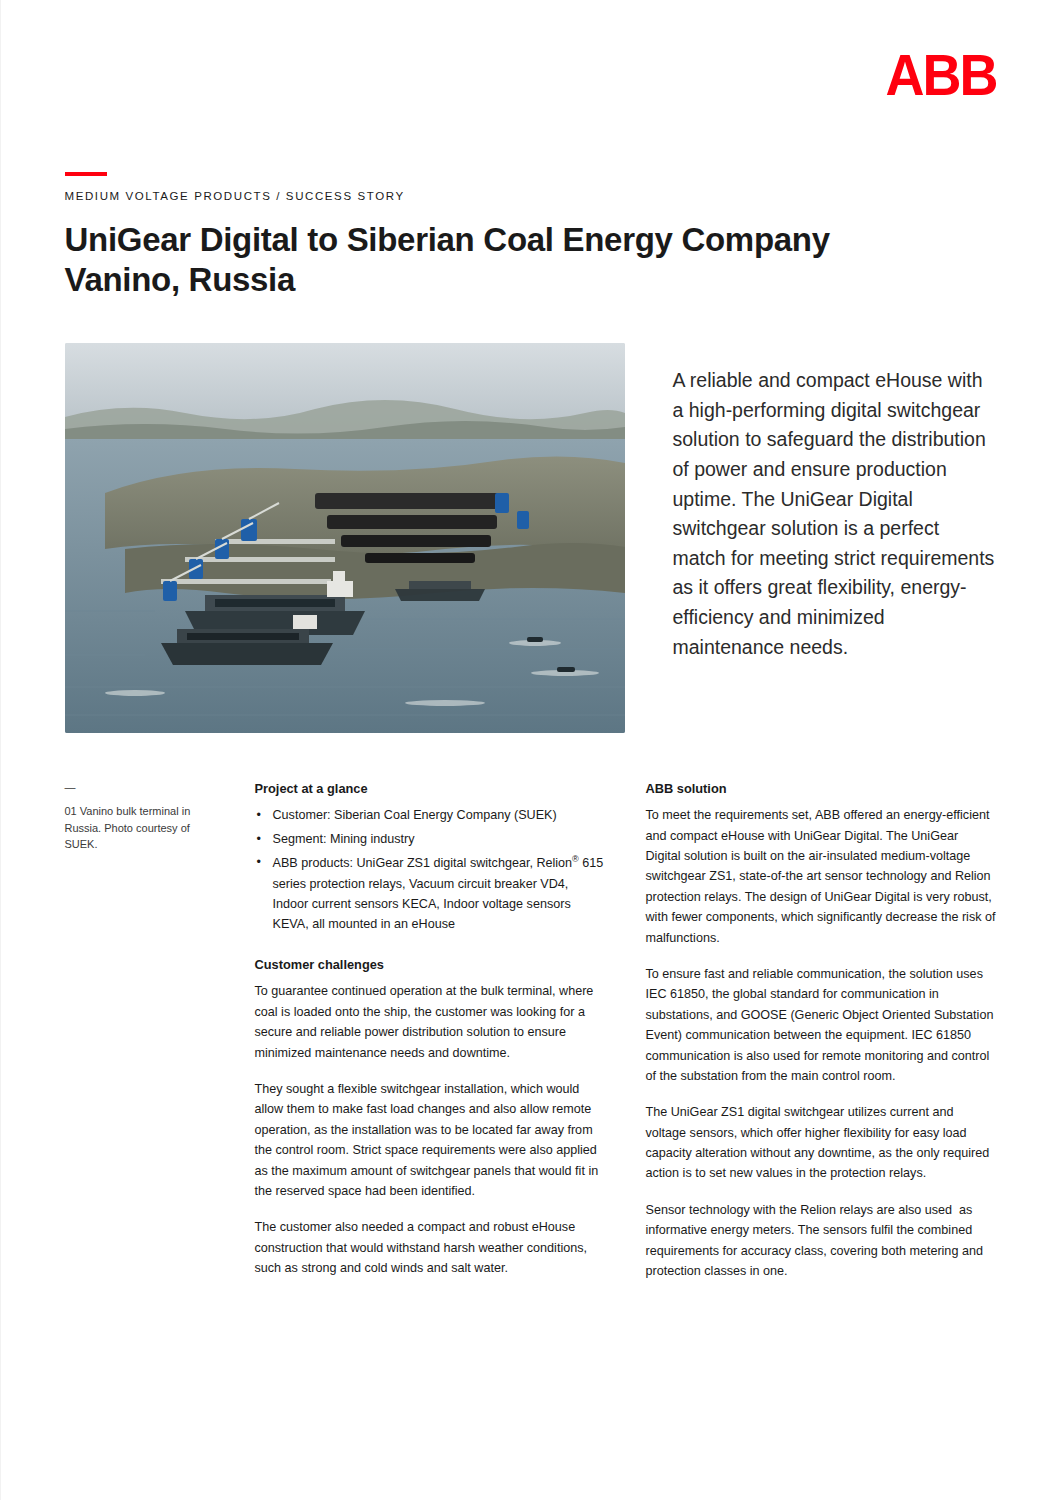ABB
Medium voltage products / Success story
UniGear Digital to Siberian Coal Energy Company
Vanino, Russia
A reliable and compact eHouse with a high-performing digital switchgear solution to safeguard the distribution of power and ensure production uptime. The UniGear Digital switchgear solution is a perfect match for meeting strict requirements as it offers great flexibility, energy-efficiency and minimized maintenance needs.
— 01 Vanino bulk terminal in Russia. Photo courtesy of SUEK.
Project at a glance
Customer: Siberian Coal Energy Company (SUEK)
Segment: Mining industry
ABB products: UniGear ZS1 digital switchgear, Relion® 615 series protection relays, Vacuum circuit breaker VD4, Indoor current sensors KECA, Indoor voltage sensors KEVA, all mounted in an eHouse
Customer challenges
To guarantee continued operation at the bulk terminal, where coal is loaded onto the ship, the customer was looking for a secure and reliable power distribution solution to ensure minimized maintenance needs and downtime.
They sought a flexible switchgear installation, which would allow them to make fast load changes and also allow remote operation, as the installation was to be located far away from the control room. Strict space requirements were also applied as the maximum amount of switchgear panels that would fit in the reserved space had been identified.
The customer also needed a compact and robust eHouse construction that would withstand harsh weather conditions, such as strong and cold winds and salt water.
ABB solution
To meet the requirements set, ABB offered an energy-efficient and compact eHouse with UniGear Digital. The UniGear Digital solution is built on the air-insulated medium-voltage switchgear ZS1, state-of-the art sensor technology and Relion protection relays. The design of UniGear Digital is very robust, with fewer components, which significantly decrease the risk of malfunctions.
To ensure fast and reliable communication, the solution uses IEC 61850, the global standard for communication in substations, and GOOSE (Generic Object Oriented Substation Event) communication between the equipment. IEC 61850 communication is also used for remote monitoring and control of the substation from the main control room.
The UniGear ZS1 digital switchgear utilizes current and voltage sensors, which offer higher flexibility for easy load capacity alteration without any downtime, as the only required action is to set new values in the protection relays.
Sensor technology with the Relion relays are also used as informative energy meters. The sensors fulfil the combined requirements for accuracy class, covering both metering and protection classes in one.